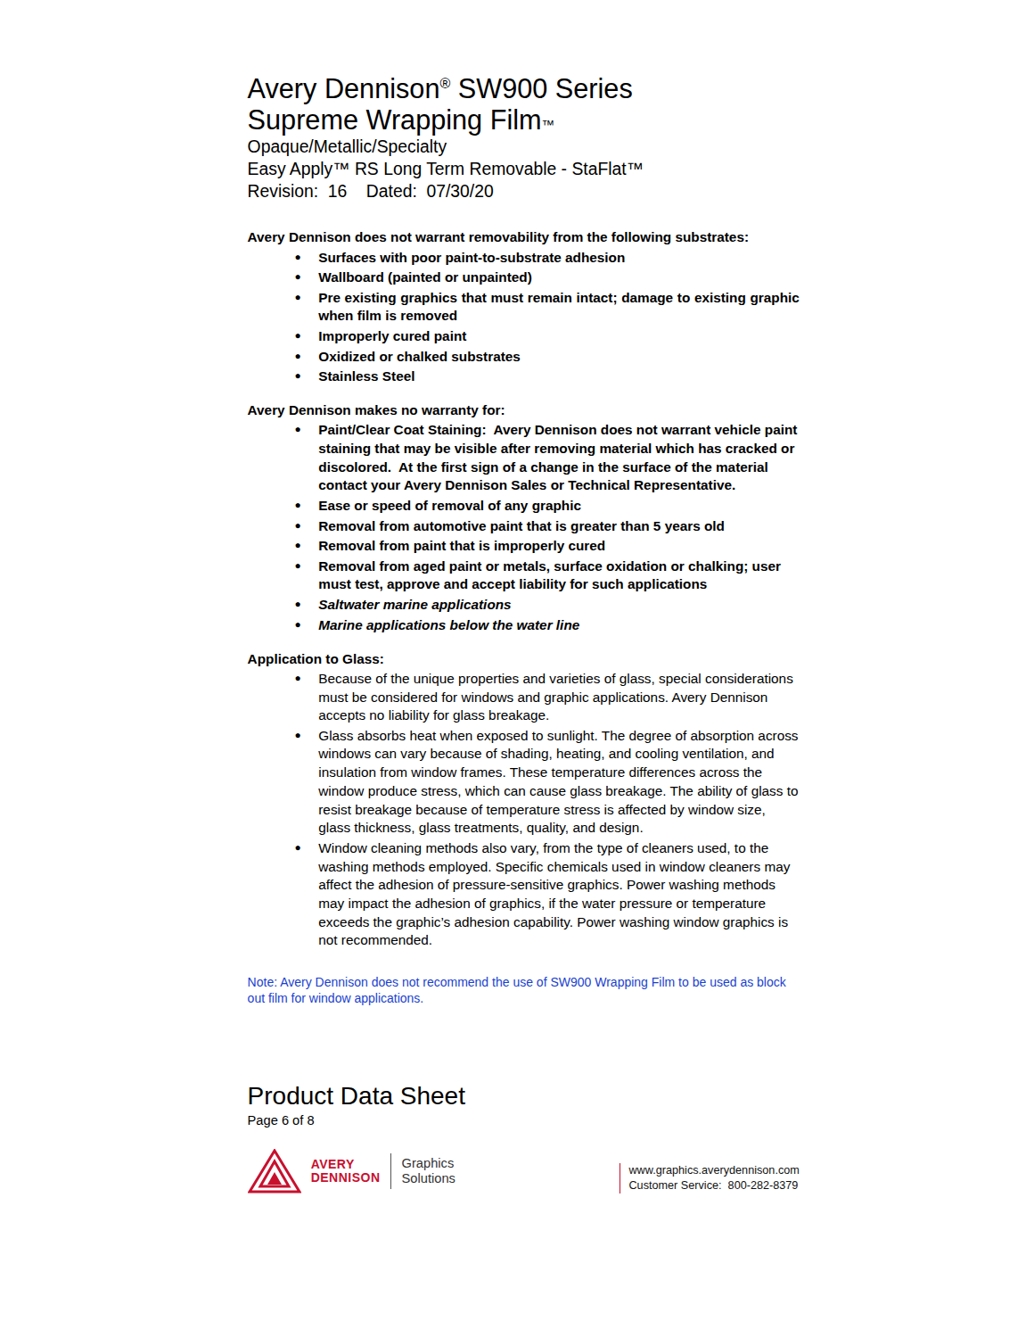Avery Dennison® SW900 Series
Supreme Wrapping Film™
Opaque/Metallic/Specialty
Easy Apply™ RS Long Term Removable - StaFlat™
Revision: 16 Dated: 07/30/20
Avery Dennison does not warrant removability from the following substrates:
Surfaces with poor paint-to-substrate adhesion
Wallboard (painted or unpainted)
Pre existing graphics that must remain intact; damage to existing graphic when film is removed
Improperly cured paint
Oxidized or chalked substrates
Stainless Steel
Avery Dennison makes no warranty for:
Paint/Clear Coat Staining: Avery Dennison does not warrant vehicle paint staining that may be visible after removing material which has cracked or discolored. At the first sign of a change in the surface of the material contact your Avery Dennison Sales or Technical Representative.
Ease or speed of removal of any graphic
Removal from automotive paint that is greater than 5 years old
Removal from paint that is improperly cured
Removal from aged paint or metals, surface oxidation or chalking; user must test, approve and accept liability for such applications
Saltwater marine applications
Marine applications below the water line
Application to Glass:
Because of the unique properties and varieties of glass, special considerations must be considered for windows and graphic applications. Avery Dennison accepts no liability for glass breakage.
Glass absorbs heat when exposed to sunlight. The degree of absorption across windows can vary because of shading, heating, and cooling ventilation, and insulation from window frames. These temperature differences across the window produce stress, which can cause glass breakage. The ability of glass to resist breakage because of temperature stress is affected by window size, glass thickness, glass treatments, quality, and design.
Window cleaning methods also vary, from the type of cleaners used, to the washing methods employed. Specific chemicals used in window cleaners may affect the adhesion of pressure-sensitive graphics. Power washing methods may impact the adhesion of graphics, if the water pressure or temperature exceeds the graphic’s adhesion capability. Power washing window graphics is not recommended.
Note: Avery Dennison does not recommend the use of SW900 Wrapping Film to be used as block out film for window applications.
Product Data Sheet
Page 6 of 8
AVERY
DENNISON
Graphics
Solutions
www.graphics.averydennison.com
Customer Service: 800-282-8379